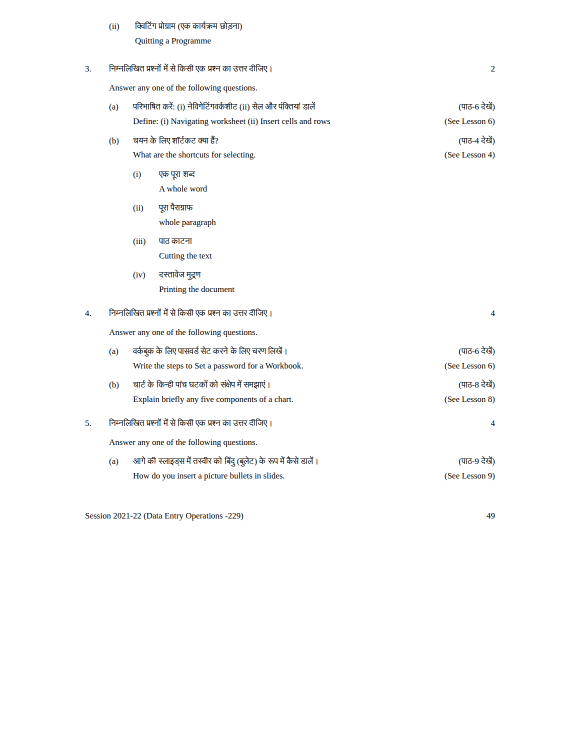(ii)
क्विटिंग प्रोग्राम (एक कार्यक्रम छोड़ना)
Quitting a Programme
3.
निम्नलिखित प्रश्नों में से किसी एक प्रश्न का उत्तर दीजिए।
2
Answer any one of the following questions.
(a)
परिभाषित करें: (i) नेविगेटिंगवर्कशीट (ii) सेल और पंक्तियां डालें
(पाठ-6 देखें)
Define: (i) Navigating worksheet (ii) Insert cells and rows
(See Lesson 6)
(b)
चयन के लिए शॉर्टकट क्या हैं?
(पाठ-4 देखें)
What are the shortcuts for selecting.
(See Lesson 4)
(i)
एक पूरा शब्द
A whole word
(ii)
पूरा पैराग्राफ
whole paragraph
(iii)
पाठ काटना
Cutting the text
(iv)
दस्तावेज मुद्रण
Printing the document
4.
निम्नलिखित प्रश्नों में से किसी एक प्रश्न का उत्तर दीजिए।
4
Answer any one of the following questions.
(a)
वर्कबुक के लिए पासवर्ड सेट करने के लिए चरण लिखें।
(पाठ-6 देखें)
Write the steps to Set a password for a Workbook.
(See Lesson 6)
(b)
चार्ट के किन्ही पांच घटकों को संक्षेप में समझाएं।
(पाठ-8 देखें)
Explain briefly any five components of a chart.
(See Lesson 8)
5.
निम्नलिखित प्रश्नों में से किसी एक प्रश्न का उत्तर दीजिए।
4
Answer any one of the following questions.
(a)
आगे की स्लाइड्स में तस्वीर को बिंदु (बुलेट) के रूप में कैसे डालें।
(पाठ-9 देखें)
How do you insert a picture bullets in slides.
(See Lesson 9)
Session 2021-22 (Data Entry Operations -229)
49